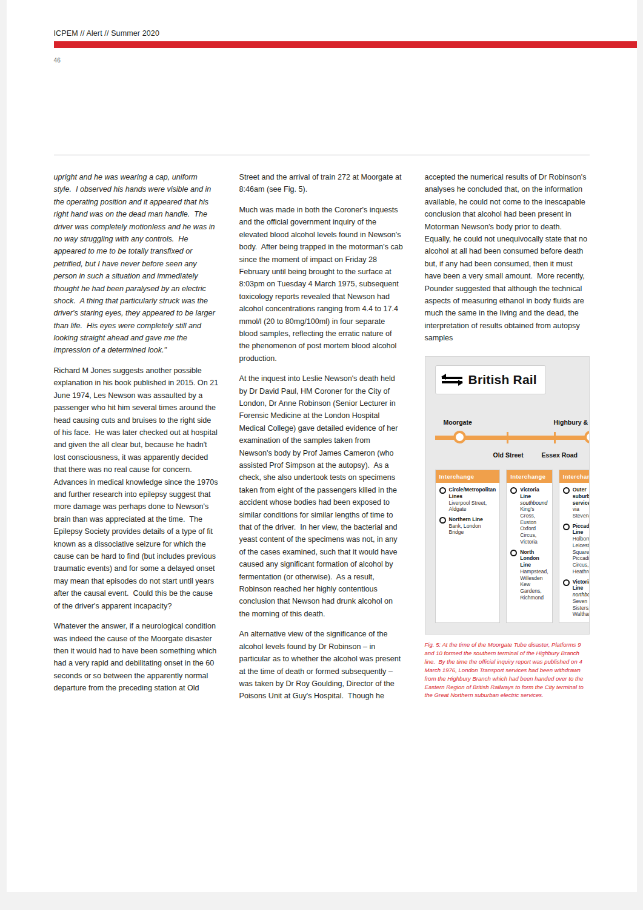ICPEM // Alert // Summer 2020
46
upright and he was wearing a cap, uniform style. I observed his hands were visible and in the operating position and it appeared that his right hand was on the dead man handle. The driver was completely motionless and he was in no way struggling with any controls. He appeared to me to be totally transfixed or petrified, but I have never before seen any person in such a situation and immediately thought he had been paralysed by an electric shock. A thing that particularly struck was the driver's staring eyes, they appeared to be larger than life. His eyes were completely still and looking straight ahead and gave me the impression of a determined look."
Richard M Jones suggests another possible explanation in his book published in 2015. On 21 June 1974, Les Newson was assaulted by a passenger who hit him several times around the head causing cuts and bruises to the right side of his face. He was later checked out at hospital and given the all clear but, because he hadn't lost consciousness, it was apparently decided that there was no real cause for concern. Advances in medical knowledge since the 1970s and further research into epilepsy suggest that more damage was perhaps done to Newson's brain than was appreciated at the time. The Epilepsy Society provides details of a type of fit known as a dissociative seizure for which the cause can be hard to find (but includes previous traumatic events) and for some a delayed onset may mean that episodes do not start until years after the causal event. Could this be the cause of the driver's apparent incapacity?
Whatever the answer, if a neurological condition was indeed the cause of the Moorgate disaster then it would had to have been something which had a very rapid and debilitating onset in the 60 seconds or so between the apparently normal departure from the preceding station at Old Street and the arrival of train 272 at Moorgate at 8:46am (see Fig. 5).
Much was made in both the Coroner's inquests and the official government inquiry of the elevated blood alcohol levels found in Newson's body. After being trapped in the motorman's cab since the moment of impact on Friday 28 February until being brought to the surface at 8:03pm on Tuesday 4 March 1975, subsequent toxicology reports revealed that Newson had alcohol concentrations ranging from 4.4 to 17.4 mmol/l (20 to 80mg/100ml) in four separate blood samples, reflecting the erratic nature of the phenomenon of post mortem blood alcohol production.
At the inquest into Leslie Newson's death held by Dr David Paul, HM Coroner for the City of London, Dr Anne Robinson (Senior Lecturer in Forensic Medicine at the London Hospital Medical College) gave detailed evidence of her examination of the samples taken from Newson's body by Prof James Cameron (who assisted Prof Simpson at the autopsy). As a check, she also undertook tests on specimens taken from eight of the passengers killed in the accident whose bodies had been exposed to similar conditions for similar lengths of time to that of the driver. In her view, the bacterial and yeast content of the specimens was not, in any of the cases examined, such that it would have caused any significant formation of alcohol by fermentation (or otherwise). As a result, Robinson reached her highly contentious conclusion that Newson had drunk alcohol on the morning of this death.
An alternative view of the significance of the alcohol levels found by Dr Robinson – in particular as to whether the alcohol was present at the time of death or formed subsequently – was taken by Dr Roy Goulding, Director of the Poisons Unit at Guy's Hospital. Though he accepted the numerical results of Dr Robinson's analyses he concluded that, on the information available, he could not come to the inescapable conclusion that alcohol had been present in Motorman Newson's body prior to death. Equally, he could not unequivocally state that no alcohol at all had been consumed before death but, if any had been consumed, then it must have been a very small amount. More recently, Pounder suggested that although the technical aspects of measuring ethanol in body fluids are much the same in the living and the dead, the interpretation of results obtained from autopsy samples
British Rail
Moorgate
Highbury & Islington
Finsbury Park
Old Street
Essex Road
Drayton Park
Harringay
Interchange
Circle/Metropolitan Lines Liverpool Street, Aldgate
Northern Line Bank, London Bridge
Interchange
Victoria Line southbound King's Cross, Euston
Oxford Circus, Victoria
North London Line Hampstead, Willesden
Kew Gardens, Richmond
Interchange
Outer suburban service via Stevenage
Piccadilly Line Holborn, Leicester Square
Piccadilly Circus, Heathrow
Victoria Line northbound Seven Sisters, Walthamstow
Fig. 5: At the time of the Moorgate Tube disaster, Platforms 9 and 10 formed the southern terminal of the Highbury Branch line. By the time the official inquiry report was published on 4 March 1976, London Transport services had been withdrawn from the Highbury Branch which had been handed over to the Eastern Region of British Railways to form the City terminal to the Great Northern suburban electric services.